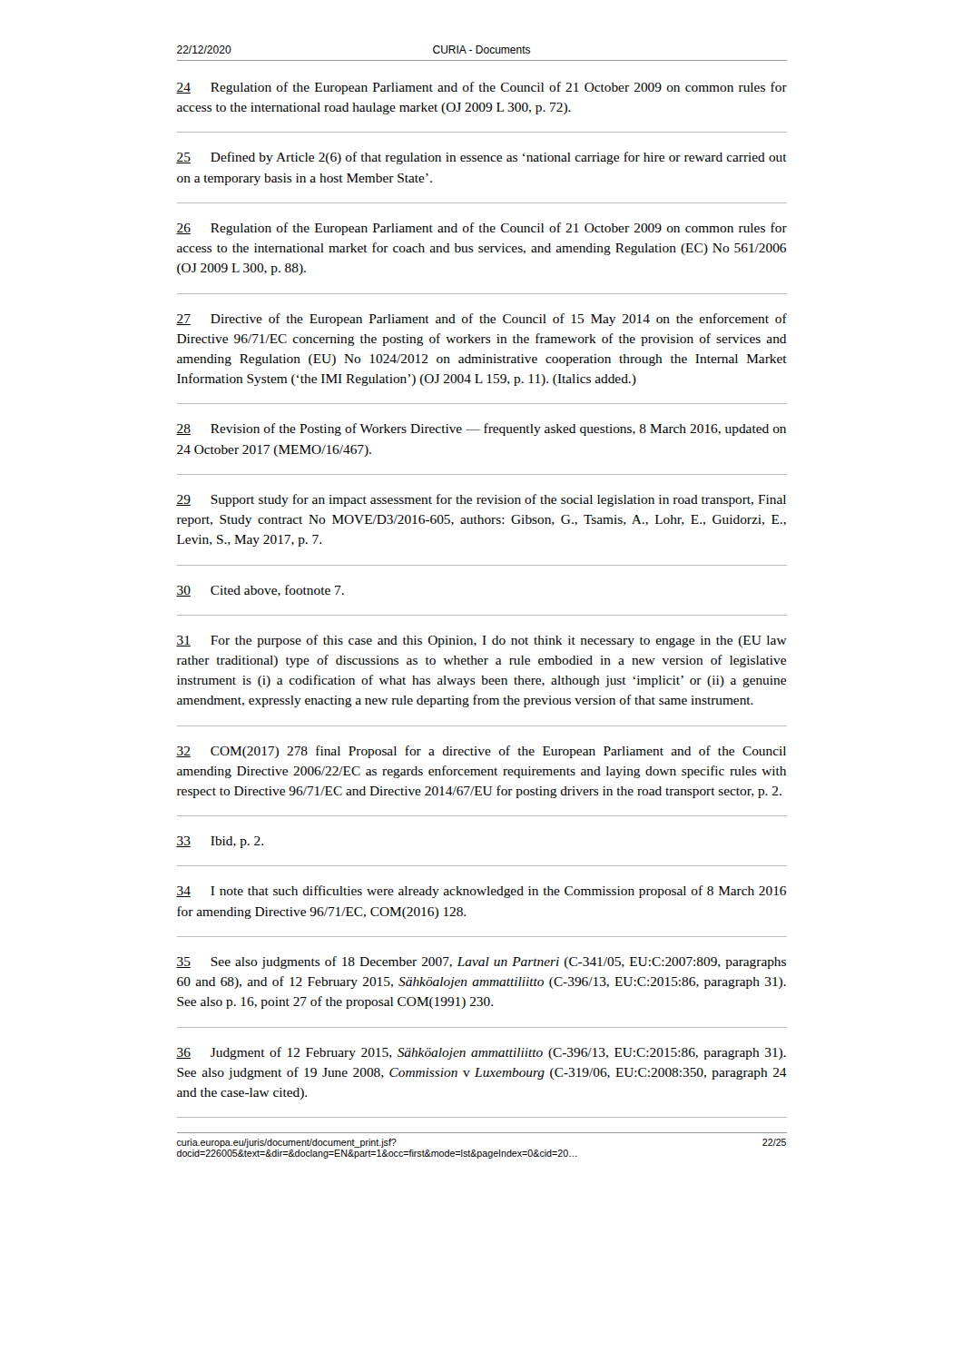22/12/2020
CURIA - Documents
24 Regulation of the European Parliament and of the Council of 21 October 2009 on common rules for access to the international road haulage market (OJ 2009 L 300, p. 72).
25 Defined by Article 2(6) of that regulation in essence as ‘national carriage for hire or reward carried out on a temporary basis in a host Member State’.
26 Regulation of the European Parliament and of the Council of 21 October 2009 on common rules for access to the international market for coach and bus services, and amending Regulation (EC) No 561/2006 (OJ 2009 L 300, p. 88).
27 Directive of the European Parliament and of the Council of 15 May 2014 on the enforcement of Directive 96/71/EC concerning the posting of workers in the framework of the provision of services and amending Regulation (EU) No 1024/2012 on administrative cooperation through the Internal Market Information System (‘the IMI Regulation’) (OJ 2004 L 159, p. 11). (Italics added.)
28 Revision of the Posting of Workers Directive — frequently asked questions, 8 March 2016, updated on 24 October 2017 (MEMO/16/467).
29 Support study for an impact assessment for the revision of the social legislation in road transport, Final report, Study contract No MOVE/D3/2016-605, authors: Gibson, G., Tsamis, A., Lohr, E., Guidorzi, E., Levin, S., May 2017, p. 7.
30 Cited above, footnote 7.
31 For the purpose of this case and this Opinion, I do not think it necessary to engage in the (EU law rather traditional) type of discussions as to whether a rule embodied in a new version of legislative instrument is (i) a codification of what has always been there, although just ‘implicit’ or (ii) a genuine amendment, expressly enacting a new rule departing from the previous version of that same instrument.
32 COM(2017) 278 final Proposal for a directive of the European Parliament and of the Council amending Directive 2006/22/EC as regards enforcement requirements and laying down specific rules with respect to Directive 96/71/EC and Directive 2014/67/EU for posting drivers in the road transport sector, p. 2.
33 Ibid, p. 2.
34 I note that such difficulties were already acknowledged in the Commission proposal of 8 March 2016 for amending Directive 96/71/EC, COM(2016) 128.
35 See also judgments of 18 December 2007, Laval un Partneri (C‑341/05, EU:C:2007:809, paragraphs 60 and 68), and of 12 February 2015, Sähköalojen ammattiliitto (C‑396/13, EU:C:2015:86, paragraph 31). See also p. 16, point 27 of the proposal COM(1991) 230.
36 Judgment of 12 February 2015, Sähköalojen ammattiliitto (C‑396/13, EU:C:2015:86, paragraph 31). See also judgment of 19 June 2008, Commission v Luxembourg (C‑319/06, EU:C:2008:350, paragraph 24 and the case-law cited).
curia.europa.eu/juris/document/document_print.jsf?docid=226005&text=&dir=&doclang=EN&part=1&occ=first&mode=lst&pageIndex=0&cid=20…
22/25